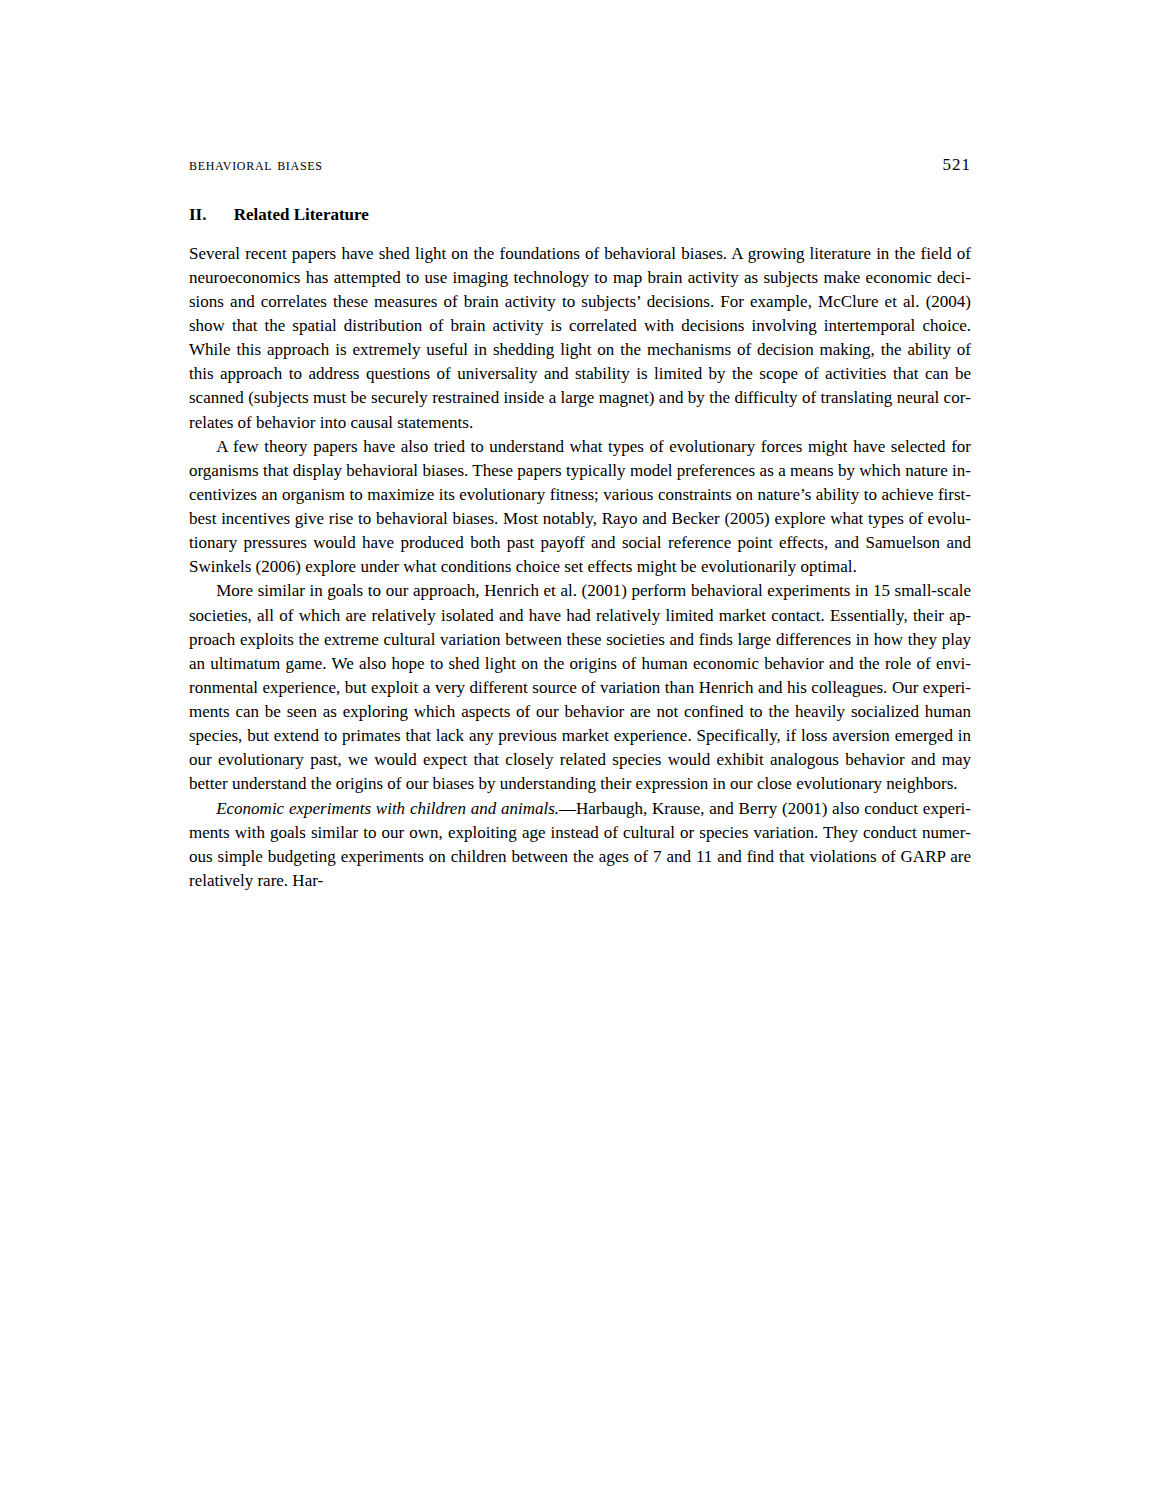behavioral biases 521
II. Related Literature
Several recent papers have shed light on the foundations of behavioral biases. A growing literature in the field of neuroeconomics has attempted to use imaging technology to map brain activity as subjects make economic decisions and correlates these measures of brain activity to subjects’ decisions. For example, McClure et al. (2004) show that the spatial distribution of brain activity is correlated with decisions involving intertemporal choice. While this approach is extremely useful in shedding light on the mechanisms of decision making, the ability of this approach to address questions of universality and stability is limited by the scope of activities that can be scanned (subjects must be securely restrained inside a large magnet) and by the difficulty of translating neural correlates of behavior into causal statements.
A few theory papers have also tried to understand what types of evolutionary forces might have selected for organisms that display behavioral biases. These papers typically model preferences as a means by which nature incentivizes an organism to maximize its evolutionary fitness; various constraints on nature’s ability to achieve first-best incentives give rise to behavioral biases. Most notably, Rayo and Becker (2005) explore what types of evolutionary pressures would have produced both past payoff and social reference point effects, and Samuelson and Swinkels (2006) explore under what conditions choice set effects might be evolutionarily optimal.
More similar in goals to our approach, Henrich et al. (2001) perform behavioral experiments in 15 small-scale societies, all of which are relatively isolated and have had relatively limited market contact. Essentially, their approach exploits the extreme cultural variation between these societies and finds large differences in how they play an ultimatum game. We also hope to shed light on the origins of human economic behavior and the role of environmental experience, but exploit a very different source of variation than Henrich and his colleagues. Our experiments can be seen as exploring which aspects of our behavior are not confined to the heavily socialized human species, but extend to primates that lack any previous market experience. Specifically, if loss aversion emerged in our evolutionary past, we would expect that closely related species would exhibit analogous behavior and may better understand the origins of our biases by understanding their expression in our close evolutionary neighbors.
Economic experiments with children and animals.—Harbaugh, Krause, and Berry (2001) also conduct experiments with goals similar to our own, exploiting age instead of cultural or species variation. They conduct numerous simple budgeting experiments on children between the ages of 7 and 11 and find that violations of GARP are relatively rare. Har-